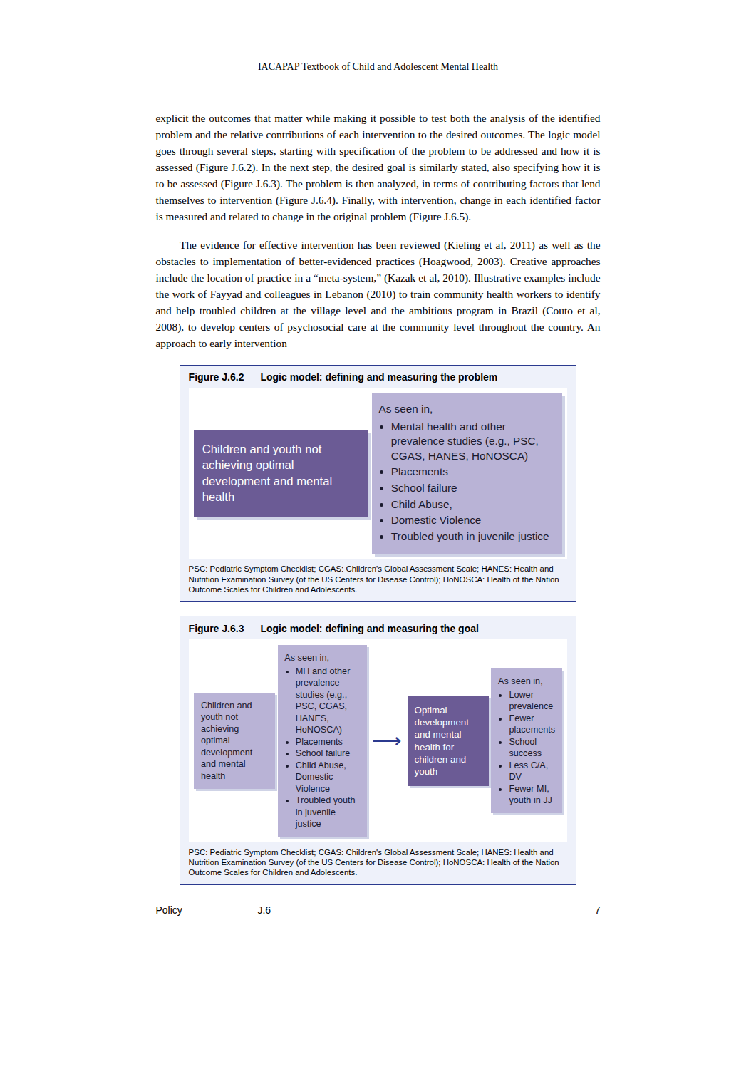IACAPAP Textbook of Child and Adolescent Mental Health
explicit the outcomes that matter while making it possible to test both the analysis of the identified problem and the relative contributions of each intervention to the desired outcomes. The logic model goes through several steps, starting with specification of the problem to be addressed and how it is assessed (Figure J.6.2). In the next step, the desired goal is similarly stated, also specifying how it is to be assessed (Figure J.6.3). The problem is then analyzed, in terms of contributing factors that lend themselves to intervention (Figure J.6.4). Finally, with intervention, change in each identified factor is measured and related to change in the original problem (Figure J.6.5).
The evidence for effective intervention has been reviewed (Kieling et al, 2011) as well as the obstacles to implementation of better-evidenced practices (Hoagwood, 2003). Creative approaches include the location of practice in a “meta-system,” (Kazak et al, 2010). Illustrative examples include the work of Fayyad and colleagues in Lebanon (2010) to train community health workers to identify and help troubled children at the village level and the ambitious program in Brazil (Couto et al, 2008), to develop centers of psychosocial care at the community level throughout the country. An approach to early intervention
Figure J.6.2 Logic model: defining and measuring the problem
Children and youth not achieving optimal development and mental health
As seen in,
Mental health and other prevalence studies (e.g., PSC, CGAS, HANES, HoNOSCA)
Placements
School failure
Child Abuse,
Domestic Violence
Troubled youth in juvenile justice
PSC: Pediatric Symptom Checklist; CGAS: Children's Global Assessment Scale; HANES: Health and Nutrition Examination Survey (of the US Centers for Disease Control); HoNOSCA: Health of the Nation Outcome Scales for Children and Adolescents.
Figure J.6.3 Logic model: defining and measuring the goal
Children and youth not achieving optimal development and mental health
As seen in,
MH and other prevalence studies (e.g., PSC, CGAS, HANES, HoNOSCA)
Placements
School failure
Child Abuse, Domestic Violence
Troubled youth in juvenile justice
⟶
Optimal development and mental health for children and youth
As seen in,
Lower prevalence
Fewer placements
School success
Less C/A, DV
Fewer MI, youth in JJ
PSC: Pediatric Symptom Checklist; CGAS: Children's Global Assessment Scale; HANES: Health and Nutrition Examination Survey (of the US Centers for Disease Control); HoNOSCA: Health of the Nation Outcome Scales for Children and Adolescents.
Policy J.6 7